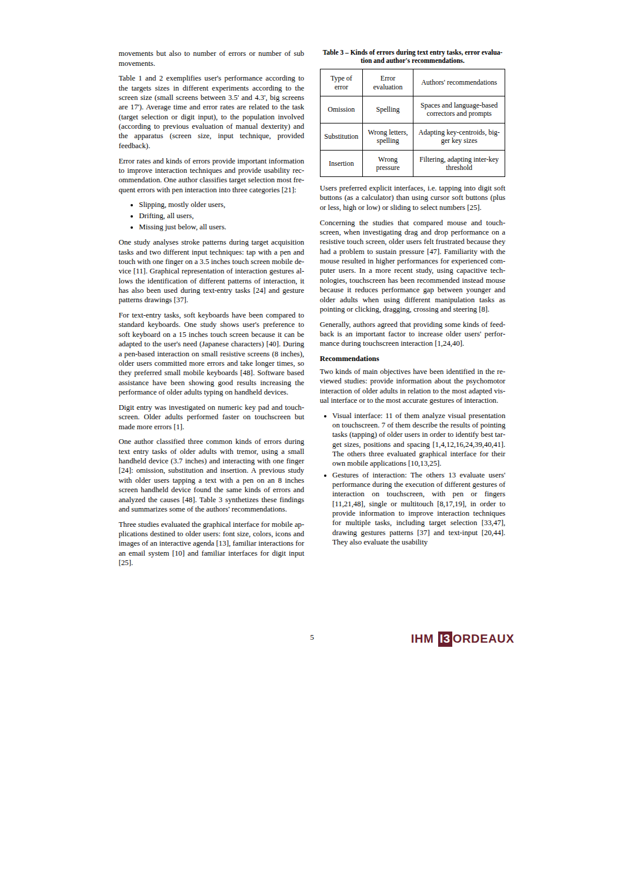movements but also to number of errors or number of sub movements.
Table 1 and 2 exemplifies user's performance according to the targets sizes in different experiments according to the screen size (small screens between 3.5' and 4.3', big screens are 17'). Average time and error rates are related to the task (target selection or digit input), to the population involved (according to previous evaluation of manual dexterity) and the apparatus (screen size, input technique, provided feedback).
Error rates and kinds of errors provide important information to improve interaction techniques and provide usability recommendation. One author classifies target selection most frequent errors with pen interaction into three categories [21]:
Slipping, mostly older users,
Drifting, all users,
Missing just below, all users.
One study analyses stroke patterns during target acquisition tasks and two different input techniques: tap with a pen and touch with one finger on a 3.5 inches touch screen mobile device [11]. Graphical representation of interaction gestures allows the identification of different patterns of interaction, it has also been used during text-entry tasks [24] and gesture patterns drawings [37].
For text-entry tasks, soft keyboards have been compared to standard keyboards. One study shows user's preference to soft keyboard on a 15 inches touch screen because it can be adapted to the user's need (Japanese characters) [40]. During a pen-based interaction on small resistive screens (8 inches), older users committed more errors and take longer times, so they preferred small mobile keyboards [48]. Software based assistance have been showing good results increasing the performance of older adults typing on handheld devices.
Digit entry was investigated on numeric key pad and touchscreen. Older adults performed faster on touchscreen but made more errors [1].
One author classified three common kinds of errors during text entry tasks of older adults with tremor, using a small handheld device (3.7 inches) and interacting with one finger [24]: omission, substitution and insertion. A previous study with older users tapping a text with a pen on an 8 inches screen handheld device found the same kinds of errors and analyzed the causes [48]. Table 3 synthetizes these findings and summarizes some of the authors' recommendations.
Three studies evaluated the graphical interface for mobile applications destined to older users: font size, colors, icons and images of an interactive agenda [13], familiar interactions for an email system [10] and familiar interfaces for digit input [25].
Table 3 – Kinds of errors during text entry tasks, error evaluation and author's recommendations.
| Type of error | Error evaluation | Authors' recommendations |
| Omission | Spelling | Spaces and language-based correctors and prompts |
| Substitution | Wrong letters, spelling | Adapting key-centroids, bigger key sizes |
| Insertion | Wrong pressure | Filtering, adapting inter-key threshold |
Users preferred explicit interfaces, i.e. tapping into digit soft buttons (as a calculator) than using cursor soft buttons (plus or less, high or low) or sliding to select numbers [25].
Concerning the studies that compared mouse and touchscreen, when investigating drag and drop performance on a resistive touch screen, older users felt frustrated because they had a problem to sustain pressure [47]. Familiarity with the mouse resulted in higher performances for experienced computer users. In a more recent study, using capacitive technologies, touchscreen has been recommended instead mouse because it reduces performance gap between younger and older adults when using different manipulation tasks as pointing or clicking, dragging, crossing and steering [8].
Generally, authors agreed that providing some kinds of feedback is an important factor to increase older users' performance during touchscreen interaction [1,24,40].
Recommendations
Two kinds of main objectives have been identified in the reviewed studies: provide information about the psychomotor interaction of older adults in relation to the most adapted visual interface or to the most accurate gestures of interaction.
Visual interface: 11 of them analyze visual presentation on touchscreen. 7 of them describe the results of pointing tasks (tapping) of older users in order to identify best target sizes, positions and spacing [1,4,12,16,24,39,40,41]. The others three evaluated graphical interface for their own mobile applications [10,13,25].
Gestures of interaction: The others 13 evaluate users' performance during the execution of different gestures of interaction on touchscreen, with pen or fingers [11,21,48], single or multitouch [8,17,19], in order to provide information to improve interaction techniques for multiple tasks, including target selection [33,47], drawing gestures patterns [37] and text-input [20,44]. They also evaluate the usability
5
IHM I3 ORDEAUX